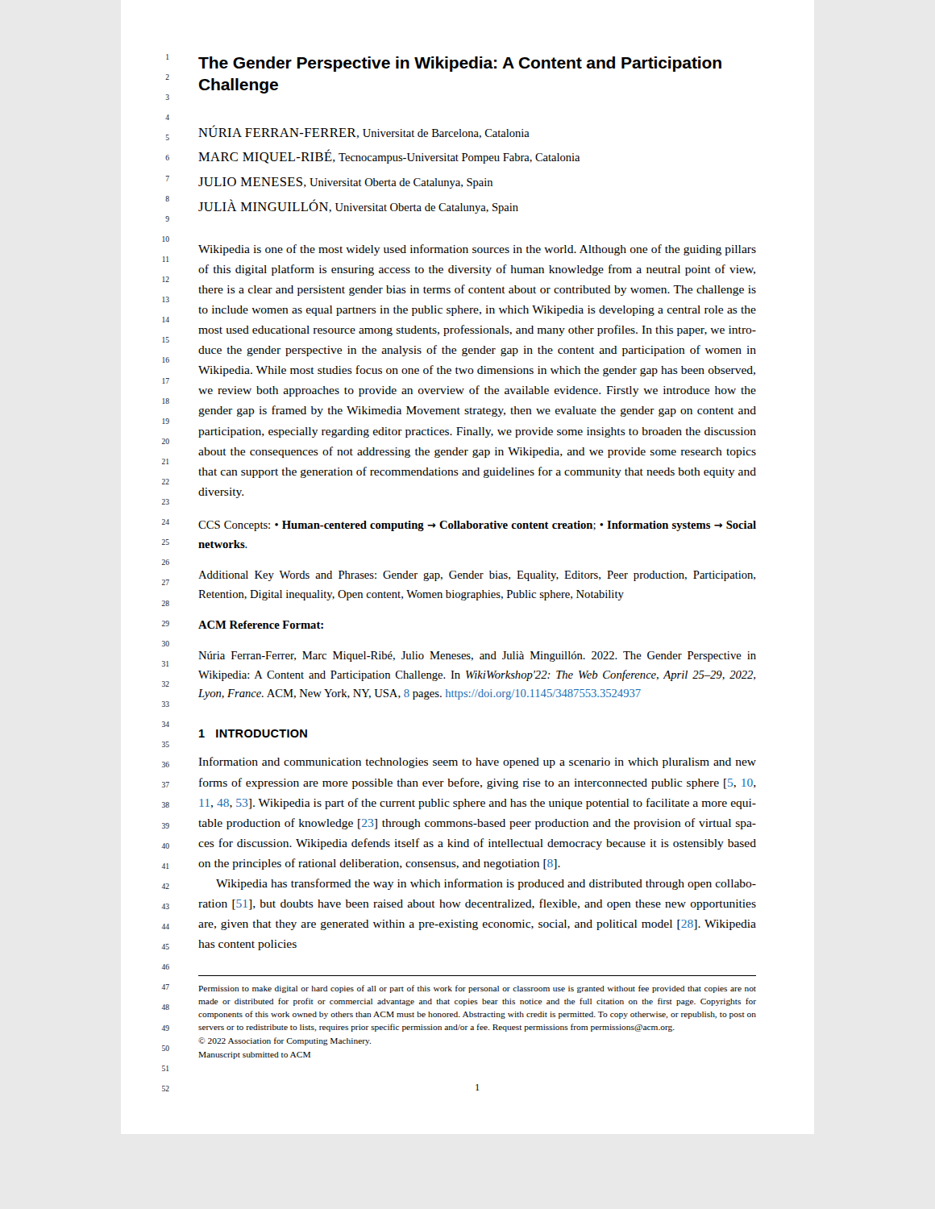12345678910111213141516171819202122232425262728293031323334353637383940414243444546474849505152
The Gender Perspective in Wikipedia: A Content and Participation Challenge
NÚRIA FERRAN-FERRER, Universitat de Barcelona, Catalonia
MARC MIQUEL-RIBÉ, Tecnocampus-Universitat Pompeu Fabra, Catalonia
JULIO MENESES, Universitat Oberta de Catalunya, Spain
JULIÀ MINGUILLÓN, Universitat Oberta de Catalunya, Spain
Wikipedia is one of the most widely used information sources in the world. Although one of the guiding pillars of this digital platform is ensuring access to the diversity of human knowledge from a neutral point of view, there is a clear and persistent gender bias in terms of content about or contributed by women. The challenge is to include women as equal partners in the public sphere, in which Wikipedia is developing a central role as the most used educational resource among students, professionals, and many other profiles. In this paper, we introduce the gender perspective in the analysis of the gender gap in the content and participation of women in Wikipedia. While most studies focus on one of the two dimensions in which the gender gap has been observed, we review both approaches to provide an overview of the available evidence. Firstly we introduce how the gender gap is framed by the Wikimedia Movement strategy, then we evaluate the gender gap on content and participation, especially regarding editor practices. Finally, we provide some insights to broaden the discussion about the consequences of not addressing the gender gap in Wikipedia, and we provide some research topics that can support the generation of recommendations and guidelines for a community that needs both equity and diversity.
CCS Concepts: • Human-centered computing → Collaborative content creation; • Information systems → Social networks.
Additional Key Words and Phrases: Gender gap, Gender bias, Equality, Editors, Peer production, Participation, Retention, Digital inequality, Open content, Women biographies, Public sphere, Notability
ACM Reference Format:
Núria Ferran-Ferrer, Marc Miquel-Ribé, Julio Meneses, and Julià Minguillón. 2022. The Gender Perspective in Wikipedia: A Content and Participation Challenge. In WikiWorkshop'22: The Web Conference, April 25–29, 2022, Lyon, France. ACM, New York, NY, USA, 8 pages. https://doi.org/10.1145/3487553.3524937
1 INTRODUCTION
Information and communication technologies seem to have opened up a scenario in which pluralism and new forms of expression are more possible than ever before, giving rise to an interconnected public sphere [5, 10, 11, 48, 53]. Wikipedia is part of the current public sphere and has the unique potential to facilitate a more equitable production of knowledge [23] through commons-based peer production and the provision of virtual spaces for discussion. Wikipedia defends itself as a kind of intellectual democracy because it is ostensibly based on the principles of rational deliberation, consensus, and negotiation [8].
Wikipedia has transformed the way in which information is produced and distributed through open collaboration [51], but doubts have been raised about how decentralized, flexible, and open these new opportunities are, given that they are generated within a pre-existing economic, social, and political model [28]. Wikipedia has content policies
Permission to make digital or hard copies of all or part of this work for personal or classroom use is granted without fee provided that copies are not made or distributed for profit or commercial advantage and that copies bear this notice and the full citation on the first page. Copyrights for components of this work owned by others than ACM must be honored. Abstracting with credit is permitted. To copy otherwise, or republish, to post on servers or to redistribute to lists, requires prior specific permission and/or a fee. Request permissions from permissions@acm.org.
© 2022 Association for Computing Machinery.
Manuscript submitted to ACM
1